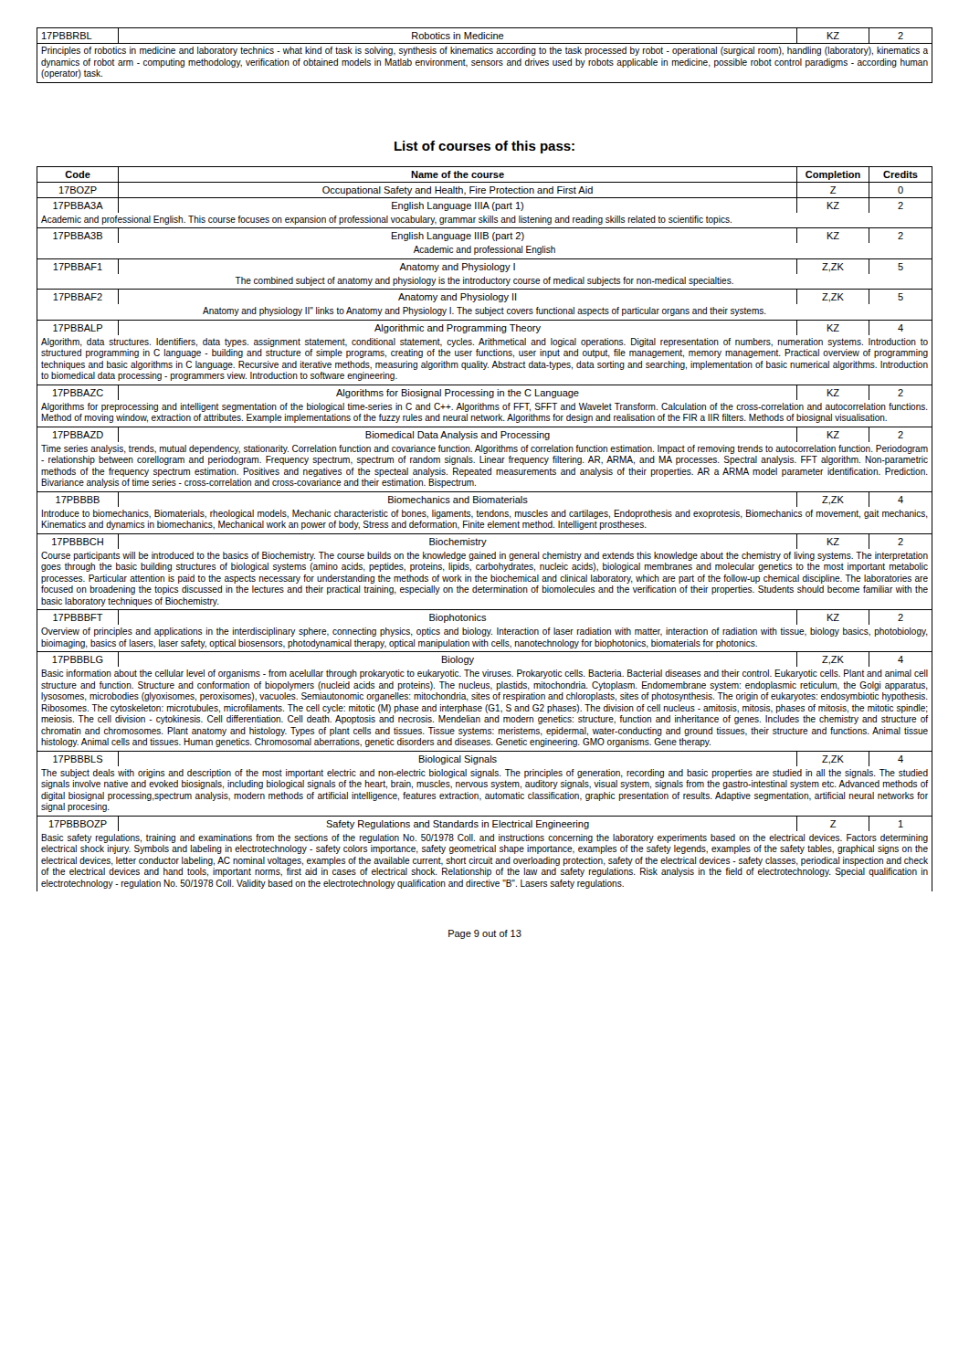| 17PBBRBL | Robotics in Medicine | KZ | 2 |
| Principles of robotics in medicine and laboratory technics - what kind of task is solving, synthesis of kinematics according to the task processed by robot - operational (surgical room), handling (laboratory), kinematics a dynamics of robot arm - computing methodology, verification of obtained models in Matlab environment, sensors and drives used by robots applicable in medicine, possible robot control paradigms - according human (operator) task. |
List of courses of this pass:
| Code | Name of the course | Completion | Credits |
| --- | --- | --- | --- |
| 17BOZP | Occupational Safety and Health, Fire Protection and First Aid | Z | 0 |
| 17PBBA3A | English Language IIIA (part 1) | KZ | 2 |
| Academic and professional English. This course focuses on expansion of professional vocabulary, grammar skills and listening and reading skills related to scientific topics. |
| 17PBBA3B | English Language IIIB (part 2) | KZ | 2 |
| Academic and professional English |
| 17PBBAF1 | Anatomy and Physiology I | Z,ZK | 5 |
| The combined subject of anatomy and physiology is the introductory course of medical subjects for non-medical specialties. |
| 17PBBAF2 | Anatomy and Physiology II | Z,ZK | 5 |
| Anatomy and physiology II" links to Anatomy and Physiology I. The subject covers functional aspects of particular organs and their systems. |
| 17PBBALP | Algorithmic and Programming Theory | KZ | 4 |
| Algorithm, data structures. Identifiers, data types. assignment statement, conditional statement, cycles. Arithmetical and logical operations. Digital representation of numbers, numeration systems. Introduction to structured programming in C language - building and structure of simple programs, creating of the user functions, user input and output, file management, memory management. Practical overview of programming techniques and basic algorithms in C language. Recursive and iterative methods, measuring algorithm quality. Abstract data-types, data sorting and searching, implementation of basic numerical algorithms. Introduction to biomedical data processing - programmers view. Introduction to software engineering. |
| 17PBBAZC | Algorithms for Biosignal Processing in the C Language | KZ | 2 |
| Algorithms for preprocessing and intelligent segmentation of the biological time-series in C and C++. Algorithms of FFT, SFFT and Wavelet Transform. Calculation of the cross-correlation and autocorrelation functions. Method of moving window, extraction of attributes. Example implementations of the fuzzy rules and neural network. Algorithms for design and realisation of the FIR a IIR filters. Methods of biosignal visualisation. |
| 17PBBAZD | Biomedical Data Analysis and Processing | KZ | 2 |
| Time series analysis, trends, mutual dependency, stationarity. Correlation function and covariance function. Algorithms of correlation function estimation. Impact of removing trends to autocorrelation function. Periodogram - relationship between corellogram and periodogram. Frequency spectrum, spectrum of random signals. Linear frequency filtering. AR, ARMA, and MA processes. Spectral analysis. FFT algorithm. Non-parametric methods of the frequency spectrum estimation. Positives and negatives of the specteal analysis. Repeated measurements and analysis of their properties. AR a ARMA model parameter identification. Prediction. Bivariance analysis of time series - cross-correlation and cross-covariance and their estimation. Bispectrum. |
| 17PBBBB | Biomechanics and Biomaterials | Z,ZK | 4 |
| Introduce to biomechanics, Biomaterials, rheological models, Mechanic characteristic of bones, ligaments, tendons, muscles and cartilages, Endoprothesis and exoprotesis, Biomechanics of movement, gait mechanics, Kinematics and dynamics in biomechanics, Mechanical work an power of body, Stress and deformation, Finite element method. Intelligent prostheses. |
| 17PBBBCH | Biochemistry | KZ | 2 |
| Course participants will be introduced to the basics of Biochemistry. The course builds on the knowledge gained in general chemistry and extends this knowledge about the chemistry of living systems. The interpretation goes through the basic building structures of biological systems (amino acids, peptides, proteins, lipids, carbohydrates, nucleic acids), biological membranes and molecular genetics to the most important metabolic processes. Particular attention is paid to the aspects necessary for understanding the methods of work in the biochemical and clinical laboratory, which are part of the follow-up chemical discipline. The laboratories are focused on broadening the topics discussed in the lectures and their practical training, especially on the determination of biomolecules and the verification of their properties. Students should become familiar with the basic laboratory techniques of Biochemistry. |
| 17PBBBFT | Biophotonics | KZ | 2 |
| Overview of principles and applications in the interdisciplinary sphere, connecting physics, optics and biology. Interaction of laser radiation with matter, interaction of radiation with tissue, biology basics, photobiology, bioimaging, basics of lasers, laser safety, optical biosensors, photodynamical therapy, optical manipulation with cells, nanotechnology for biophotonics, biomaterials for photonics. |
| 17PBBBLG | Biology | Z,ZK | 4 |
| Basic information about the cellular level of organisms - from acelullar through prokaryotic to eukaryotic. The viruses. Prokaryotic cells. Bacteria. Bacterial diseases and their control. Eukaryotic cells. Plant and animal cell structure and function. Structure and conformation of biopolymers (nucleid acids and proteins). The nucleus, plastids, mitochondria. Cytoplasm. Endomembrane system: endoplasmic reticulum, the Golgi apparatus, lysosomes, microbodies (glyoxisomes, peroxisomes), vacuoles. Semiautonomic organelles: mitochondria, sites of respiration and chloroplasts, sites of photosynthesis. The origin of eukaryotes: endosymbiotic hypothesis. Ribosomes. The cytoskeleton: microtubules, microfilaments. The cell cycle: mitotic (M) phase and interphase (G1, S and G2 phases). The division of cell nucleus - amitosis, mitosis, phases of mitosis, the mitotic spindle; meiosis. The cell division - cytokinesis. Cell differentiation. Cell death. Apoptosis and necrosis. Mendelian and modern genetics: structure, function and inheritance of genes. Includes the chemistry and structure of chromatin and chromosomes. Plant anatomy and histology. Types of plant cells and tissues. Tissue systems: meristems, epidermal, water-conducting and ground tissues, their structure and functions. Animal tissue histology. Animal cells and tissues. Human genetics. Chromosomal aberrations, genetic disorders and diseases. Genetic engineering. GMO organisms. Gene therapy. |
| 17PBBBLS | Biological Signals | Z,ZK | 4 |
| The subject deals with origins and description of the most important electric and non-electric biological signals. The principles of generation, recording and basic properties are studied in all the signals. The studied signals involve native and evoked biosignals, including biological signals of the heart, brain, muscles, nervous system, auditory signals, visual system, signals from the gastro-intestinal system etc. Advanced methods of digital biosignal processing,spectrum analysis, modern methods of artificial intelligence, features extraction, automatic classification, graphic presentation of results. Adaptive segmentation, artificial neural networks for signal procesing. |
| 17PBBBOZP | Safety Regulations and Standards in Electrical Engineering | Z | 1 |
| Basic safety regulations, training and examinations from the sections of the regulation No. 50/1978 Coll. and instructions concerning the laboratory experiments based on the electrical devices. Factors determining electrical shock injury. Symbols and labeling in electrotechnology - safety colors importance, safety geometrical shape importance, examples of the safety legends, examples of the safety tables, graphical signs on the electrical devices, letter conductor labeling, AC nominal voltages, examples of the available current, short circuit and overloading protection, safety of the electrical devices - safety classes, periodical inspection and check of the electrical devices and hand tools, important norms, first aid in cases of electrical shock. Relationship of the law and safety regulations. Risk analysis in the field of electrotechnology. Special qualification in electrotechnology - regulation No. 50/1978 Coll. Validity based on the electrotechnology qualification and directive "B". Lasers safety regulations. |
Page 9 out of 13